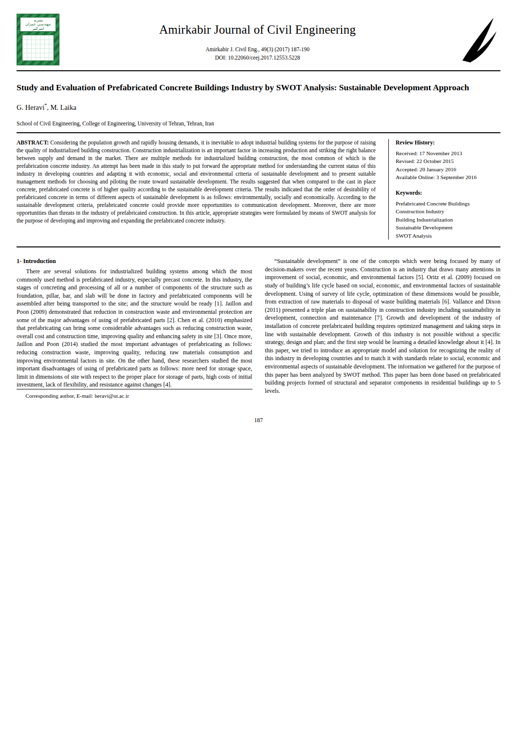نشریه
مهندسی عمران
امیرکبیر
Amirkabir Journal of Civil Engineering
Amirkabir J. Civil Eng., 49(3) (2017) 187-190
DOI: 10.22060/ceej.2017.12553.5228
Study and Evaluation of Prefabricated Concrete Buildings Industry by SWOT Analysis: Sustainable Development Approach
G. Heravi*, M. Laika
School of Civil Engineering, College of Engineering, University of Tehran, Tehran, Iran
ABSTRACT: Considering the population growth and rapidly housing demands, it is inevitable to adopt industrial building systems for the purpose of raising the quality of industrialized building construction. Construction industrialization is an important factor in increasing production and striking the right balance between supply and demand in the market. There are multiple methods for industrialized building construction, the most common of which is the prefabrication concrete industry. An attempt has been made in this study to put forward the appropriate method for understanding the current status of this industry in developing countries and adapting it with economic, social and environmental criteria of sustainable development and to present suitable management methods for choosing and piloting the route toward sustainable development. The results suggested that when compared to the cast in place concrete, prefabricated concrete is of higher quality according to the sustainable development criteria. The results indicated that the order of desirability of prefabricated concrete in terms of different aspects of sustainable development is as follows: environmentally, socially and economically. According to the sustainable development criteria, prefabricated concrete could provide more opportunities to communication development. Moreover, there are more opportunities than threats in the industry of prefabricated construction. In this article, appropriate strategies were formulated by means of SWOT analysis for the purpose of developing and improving and expanding the prefabricated concrete industry.
Review History:
Received: 17 November 2013
Revised: 22 October 2015
Accepted: 20 January 2016
Available Online: 3 September 2016
Keywords:
Prefabricated Concrete Buildings
Construction Industry
Building Industrialization
Sustainable Development
SWOT Analysis
1- Introduction
There are several solutions for industrialized building systems among which the most commonly used method is prefabricated industry, especially precast concrete. In this industry, the stages of concreting and processing of all or a number of components of the structure such as foundation, pillar, bar, and slab will be done in factory and prefabricated components will be assembled after being transported to the site; and the structure would be ready [1]. Jaillon and Poon (2009) demonstrated that reduction in construction waste and environmental protection are some of the major advantages of using of prefabricated parts [2]. Chen et al. (2010) emphasized that prefabricating can bring some considerable advantages such as reducing construction waste, overall cost and construction time, improving quality and enhancing safety in site [3]. Once more, Jaillon and Poon (2014) studied the most important advantages of prefabricating as follows: reducing construction waste, improving quality, reducing raw materials consumption and improving environmental factors in site. On the other hand, these researchers studied the most important disadvantages of using of prefabricated parts as follows: more need for storage space, limit in dimensions of site with respect to the proper place for storage of parts, high costs of initial investment, lack of flexibility, and resistance against changes [4].
Corresponding author, E-mail: heravi@ut.ac.ir
“Sustainable development” is one of the concepts which were being focused by many of decision-makers over the recent years. Construction is an industry that draws many attentions in improvement of social, economic, and environmental factors [5]. Oritz et al. (2009) focused on study of building’s life cycle based on social, economic, and environmental factors of sustainable development. Using of survey of life cycle, optimization of these dimensions would be possible, from extraction of raw materials to disposal of waste building materials [6]. Vallance and Dixon (2011) presented a triple plan on sustainability in construction industry including sustainability in development, connection and maintenance [7]. Growth and development of the industry of installation of concrete prefabricated building requires optimized management and taking steps in line with sustainable development. Growth of this industry is not possible without a specific strategy, design and plan; and the first step would be learning a detailed knowledge about it [4]. In this paper, we tried to introduce an appropriate model and solution for recognizing the reality of this industry in developing countries and to match it with standards relate to social, economic and environmental aspects of sustainable development. The information we gathered for the purpose of this paper has been analyzed by SWOT method. This paper has been done based on prefabricated building projects formed of structural and separator components in residential buildings up to 5 levels.
187